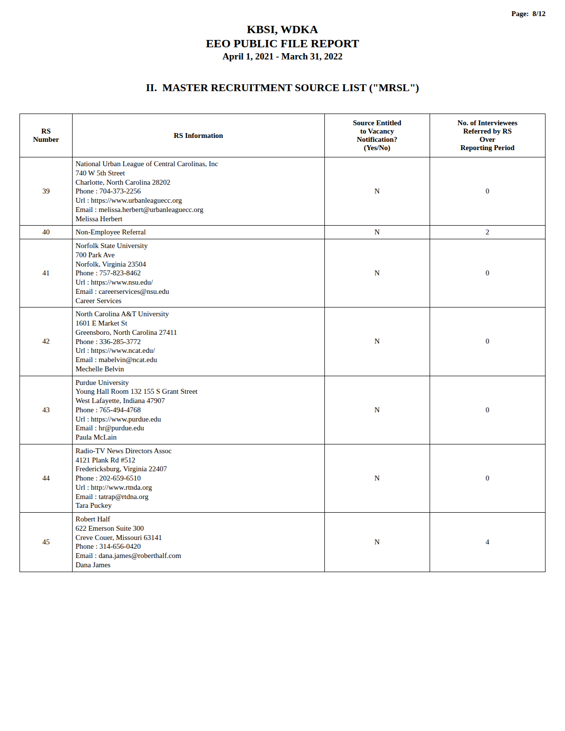Page: 8/12
KBSI, WDKA
EEO PUBLIC FILE REPORT
April 1, 2021 - March 31, 2022
II. MASTER RECRUITMENT SOURCE LIST ("MRSL")
| RS Number | RS Information | Source Entitled to Vacancy Notification? (Yes/No) | No. of Interviewees Referred by RS Over Reporting Period |
| --- | --- | --- | --- |
| 39 | National Urban League of Central Carolinas, Inc 740 W 5th Street Charlotte, North Carolina 28202 Phone : 704-373-2256 Url : https://www.urbanleaguecc.org Email : melissa.herbert@urbanleaguecc.org Melissa Herbert | N | 0 |
| 40 | Non-Employee Referral | N | 2 |
| 41 | Norfolk State University 700 Park Ave Norfolk, Virginia 23504 Phone : 757-823-8462 Url : https://www.nsu.edu/ Email : careerservices@nsu.edu Career Services | N | 0 |
| 42 | North Carolina A&T University 1601 E Market St Greensboro, North Carolina 27411 Phone : 336-285-3772 Url : https://www.ncat.edu/ Email : mabelvin@ncat.edu Mechelle Belvin | N | 0 |
| 43 | Purdue University Young Hall Room 132 155 S Grant Street West Lafayette, Indiana 47907 Phone : 765-494-4768 Url : https://www.purdue.edu Email : hr@purdue.edu Paula McLain | N | 0 |
| 44 | Radio-TV News Directors Assoc 4121 Plank Rd #512 Fredericksburg, Virginia 22407 Phone : 202-659-6510 Url : http://www.rtnda.org Email : tatrap@rtdna.org Tara Puckey | N | 0 |
| 45 | Robert Half 622 Emerson Suite 300 Creve Couer, Missouri 63141 Phone : 314-656-0420 Email : dana.james@roberthalf.com Dana James | N | 4 |